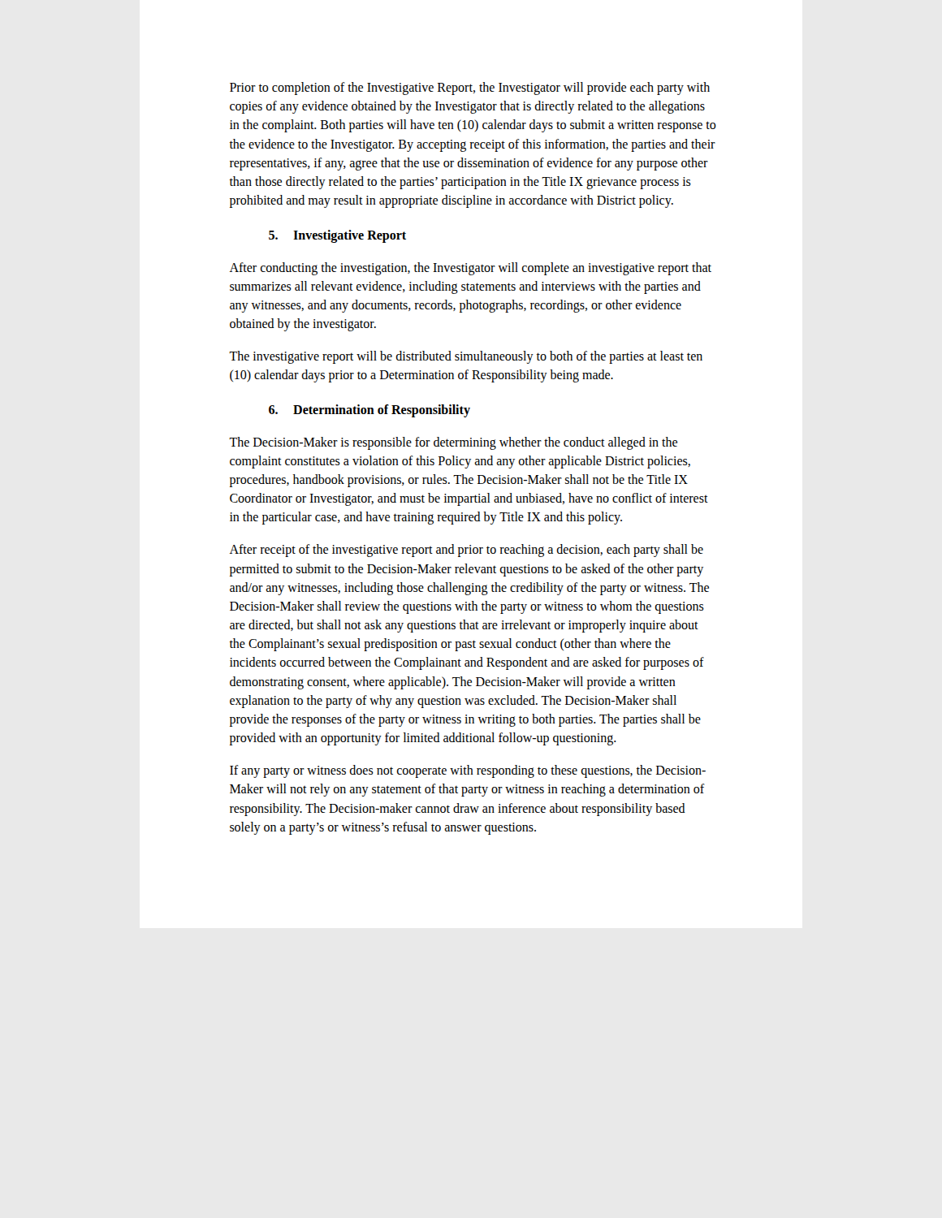Prior to completion of the Investigative Report, the Investigator will provide each party with copies of any evidence obtained by the Investigator that is directly related to the allegations in the complaint. Both parties will have ten (10) calendar days to submit a written response to the evidence to the Investigator. By accepting receipt of this information, the parties and their representatives, if any, agree that the use or dissemination of evidence for any purpose other than those directly related to the parties’ participation in the Title IX grievance process is prohibited and may result in appropriate discipline in accordance with District policy.
5. Investigative Report
After conducting the investigation, the Investigator will complete an investigative report that summarizes all relevant evidence, including statements and interviews with the parties and any witnesses, and any documents, records, photographs, recordings, or other evidence obtained by the investigator.
The investigative report will be distributed simultaneously to both of the parties at least ten (10) calendar days prior to a Determination of Responsibility being made.
6. Determination of Responsibility
The Decision-Maker is responsible for determining whether the conduct alleged in the complaint constitutes a violation of this Policy and any other applicable District policies, procedures, handbook provisions, or rules. The Decision-Maker shall not be the Title IX Coordinator or Investigator, and must be impartial and unbiased, have no conflict of interest in the particular case, and have training required by Title IX and this policy.
After receipt of the investigative report and prior to reaching a decision, each party shall be permitted to submit to the Decision-Maker relevant questions to be asked of the other party and/or any witnesses, including those challenging the credibility of the party or witness. The Decision-Maker shall review the questions with the party or witness to whom the questions are directed, but shall not ask any questions that are irrelevant or improperly inquire about the Complainant’s sexual predisposition or past sexual conduct (other than where the incidents occurred between the Complainant and Respondent and are asked for purposes of demonstrating consent, where applicable). The Decision-Maker will provide a written explanation to the party of why any question was excluded. The Decision-Maker shall provide the responses of the party or witness in writing to both parties. The parties shall be provided with an opportunity for limited additional follow-up questioning.
If any party or witness does not cooperate with responding to these questions, the Decision-Maker will not rely on any statement of that party or witness in reaching a determination of responsibility. The Decision-maker cannot draw an inference about responsibility based solely on a party’s or witness’s refusal to answer questions.